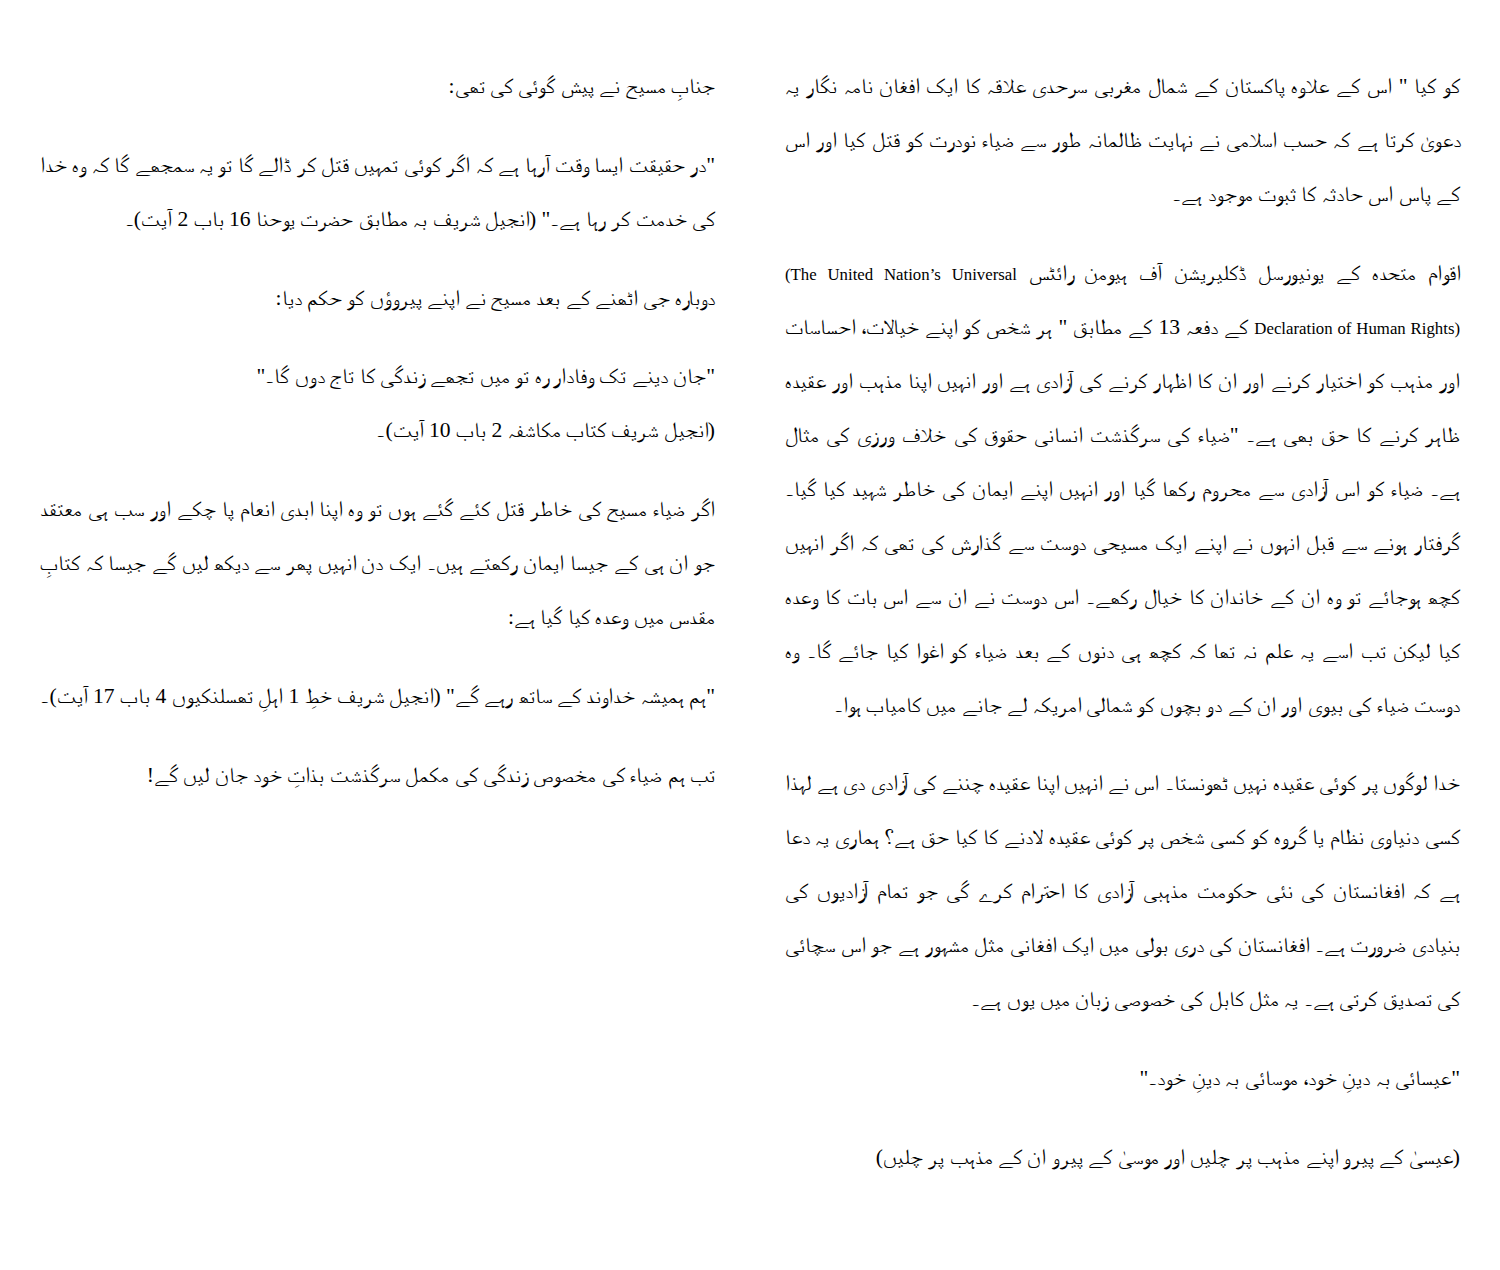کو کیا " اس کے علاوہ پاکستان کے شمال مغربی سرحدی علاقہ کا ایک افغان نامہ نگار یہ دعویٰ کرتا ہے کہ حسب اسلامی نے نہایت ظالمانہ طور سے ضیاء نودرت کو قتل کیا اور اس کے پاس اس حادثہ کا ثبوت موجود ہے۔
اقوام متحدہ کے یونیورسل ڈکلیریشن آف ہیومن رائٹس (The United Nation’s Universal Declaration of Human Rights) کے دفعہ 13 کے مطابق " ہر شخص کو اپنے خیالات، احساسات اور مذہب کو اختیار کرنے اور ان کا اظہار کرنے کی آزادی ہے اور انہیں اپنا مذہب اور عقیدہ ظاہر کرنے کا حق بھی ہے۔ "ضیاء کی سرگذشت انسانی حقوق کی خلاف ورزی کی مثال ہے۔ ضیاء کو اس آزادی سے محروم رکھا گیا اور انہیں اپنے ایمان کی خاطر شہید کیا گیا۔ گرفتار ہونے سے قبل انہوں نے اپنے ایک مسیحی دوست سے گذارش کی تھی کہ اگر انہیں کچھ ہوجائے تو وہ ان کے خاندان کا خیال رکھے۔ اس دوست نے ان سے اس بات کا وعدہ کیا لیکن تب اسے یہ علم نہ تھا کہ کچھ ہی دنوں کے بعد ضیاء کو اغوا کیا جائے گا۔ وہ دوست ضیاء کی بیوی اور ان کے دو بچوں کو شمالی امریکہ لے جانے میں کامیاب ہوا۔
خدا لوگوں پر کوئی عقیدہ نہیں ٹھونستا۔ اس نے انہیں اپنا عقیدہ چننے کی آزادی دی ہے لہذا کسی دنیاوی نظام یا گروہ کو کسی شخص پر کوئی عقیدہ لادنے کا کیا حق ہے؟ ہماری یہ دعا ہے کہ افغانستان کی نئی حکومت مذہبی آزادی کا احترام کرے گی جو تمام آزادیوں کی بنیادی ضرورت ہے۔ افغانستان کی دری بولی میں ایک افغانی مثل مشہور ہے جو اس سچائی کی تصدیق کرتی ہے۔ یہ مثل کابل کی خصوصی زبان میں یوں ہے۔
"عیسائی بہ دینِ خود، موسائی بہ دینِ خود۔"
(عیسیٰ کے پیرو اپنے مذہب پر چلیں اور موسیٰ کے پیرو ان کے مذہب پر چلیں)
جنابِ مسیح نے پیش گوئی کی تھی:
"در حقیقت ایسا وقت آرہا ہے کہ اگر کوئی تمہیں قتل کر ڈالے گا تو یہ سمجھے گا کہ وہ خدا کی خدمت کر رہا ہے۔" (انجیل شریف بہ مطابق حضرت یوحنا 16 باب 2 آیت)۔
دوبارہ جی اٹھنے کے بعد مسیح نے اپنے پیروؤں کو حکم دیا:
"جان دینے تک وفادار رہ تو میں تجھے زندگی کا تاج دوں گا۔"
(انجیل شریف کتاب مکاشفہ 2 باب 10 آیت)۔
اگر ضیاء مسیح کی خاطر قتل کئے گئے ہوں تو وہ اپنا ابدی انعام پا چکے اور سب ہی معتقد جو ان ہی کے جیسا ایمان رکھتے ہیں۔ ایک دن انہیں پھر سے دیکھ لیں گے جیسا کہ کتابِ مقدس میں وعدہ کیا گیا ہے:
"ہم ہمیشہ خداوند کے ساتھ رہے گے" (انجیل شریف خطِ 1 اہلِ تھسلنکیوں 4 باب 17 آیت)۔
تب ہم ضیاء کی مخصوص زندگی کی مکمل سرگذشت بذاتِ خود جان لیں گے!